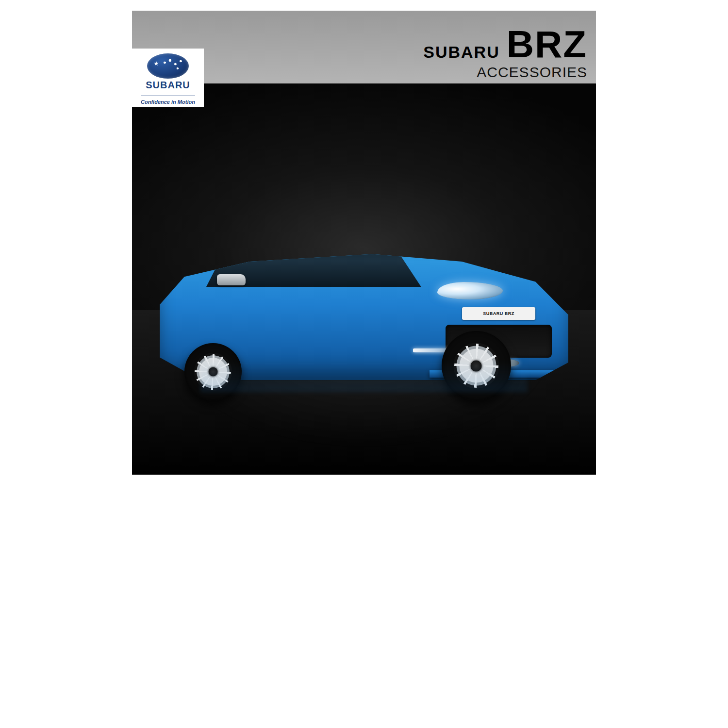SUBARU BRZ
ACCESSORIES
SUBARU
Confidence in Motion
SUBARU BRZ
BRZ